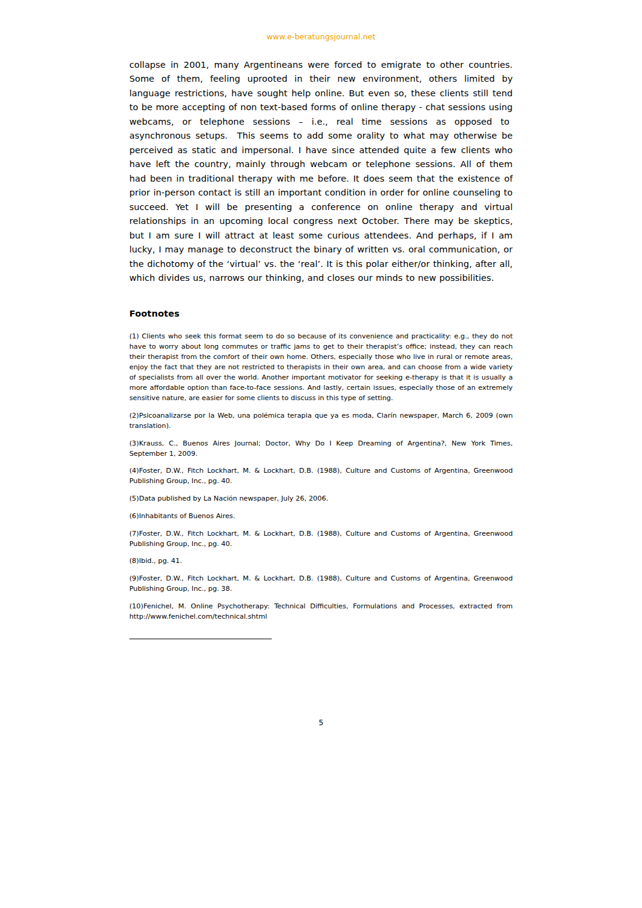www.e-beratungsjournal.net
collapse in 2001, many Argentineans were forced to emigrate to other countries. Some of them, feeling uprooted in their new environment, others limited by language restrictions, have sought help online. But even so, these clients still tend to be more accepting of non text-based forms of online therapy - chat sessions using webcams, or telephone sessions – i.e., real time sessions as opposed to asynchronous setups. This seems to add some orality to what may otherwise be perceived as static and impersonal. I have since attended quite a few clients who have left the country, mainly through webcam or telephone sessions. All of them had been in traditional therapy with me before. It does seem that the existence of prior in-person contact is still an important condition in order for online counseling to succeed. Yet I will be presenting a conference on online therapy and virtual relationships in an upcoming local congress next October. There may be skeptics, but I am sure I will attract at least some curious attendees. And perhaps, if I am lucky, I may manage to deconstruct the binary of written vs. oral communication, or the dichotomy of the ‘virtual’ vs. the ‘real’. It is this polar either/or thinking, after all, which divides us, narrows our thinking, and closes our minds to new possibilities.
Footnotes
(1) Clients who seek this format seem to do so because of its convenience and practicality: e.g., they do not have to worry about long commutes or traffic jams to get to their therapist’s office; instead, they can reach their therapist from the comfort of their own home. Others, especially those who live in rural or remote areas, enjoy the fact that they are not restricted to therapists in their own area, and can choose from a wide variety of specialists from all over the world. Another important motivator for seeking e-therapy is that it is usually a more affordable option than face-to-face sessions. And lastly, certain issues, especially those of an extremely sensitive nature, are easier for some clients to discuss in this type of setting.
(2)Psicoanalizarse por la Web, una polémica terapia que ya es moda, Clarín newspaper, March 6, 2009 (own translation).
(3)Krauss, C., Buenos Aires Journal; Doctor, Why Do I Keep Dreaming of Argentina?, New York Times, September 1, 2009.
(4)Foster, D.W., Fitch Lockhart, M. & Lockhart, D.B. (1988), Culture and Customs of Argentina, Greenwood Publishing Group, Inc., pg. 40.
(5)Data published by La Nación newspaper, July 26, 2006.
(6)Inhabitants of Buenos Aires.
(7)Foster, D.W., Fitch Lockhart, M. & Lockhart, D.B. (1988), Culture and Customs of Argentina, Greenwood Publishing Group, Inc., pg. 40.
(8)Ibid., pg. 41.
(9)Foster, D.W., Fitch Lockhart, M. & Lockhart, D.B. (1988), Culture and Customs of Argentina, Greenwood Publishing Group, Inc., pg. 38.
(10)Fenichel, M. Online Psychotherapy: Technical Difficulties, Formulations and Processes, extracted from http://www.fenichel.com/technical.shtml
5